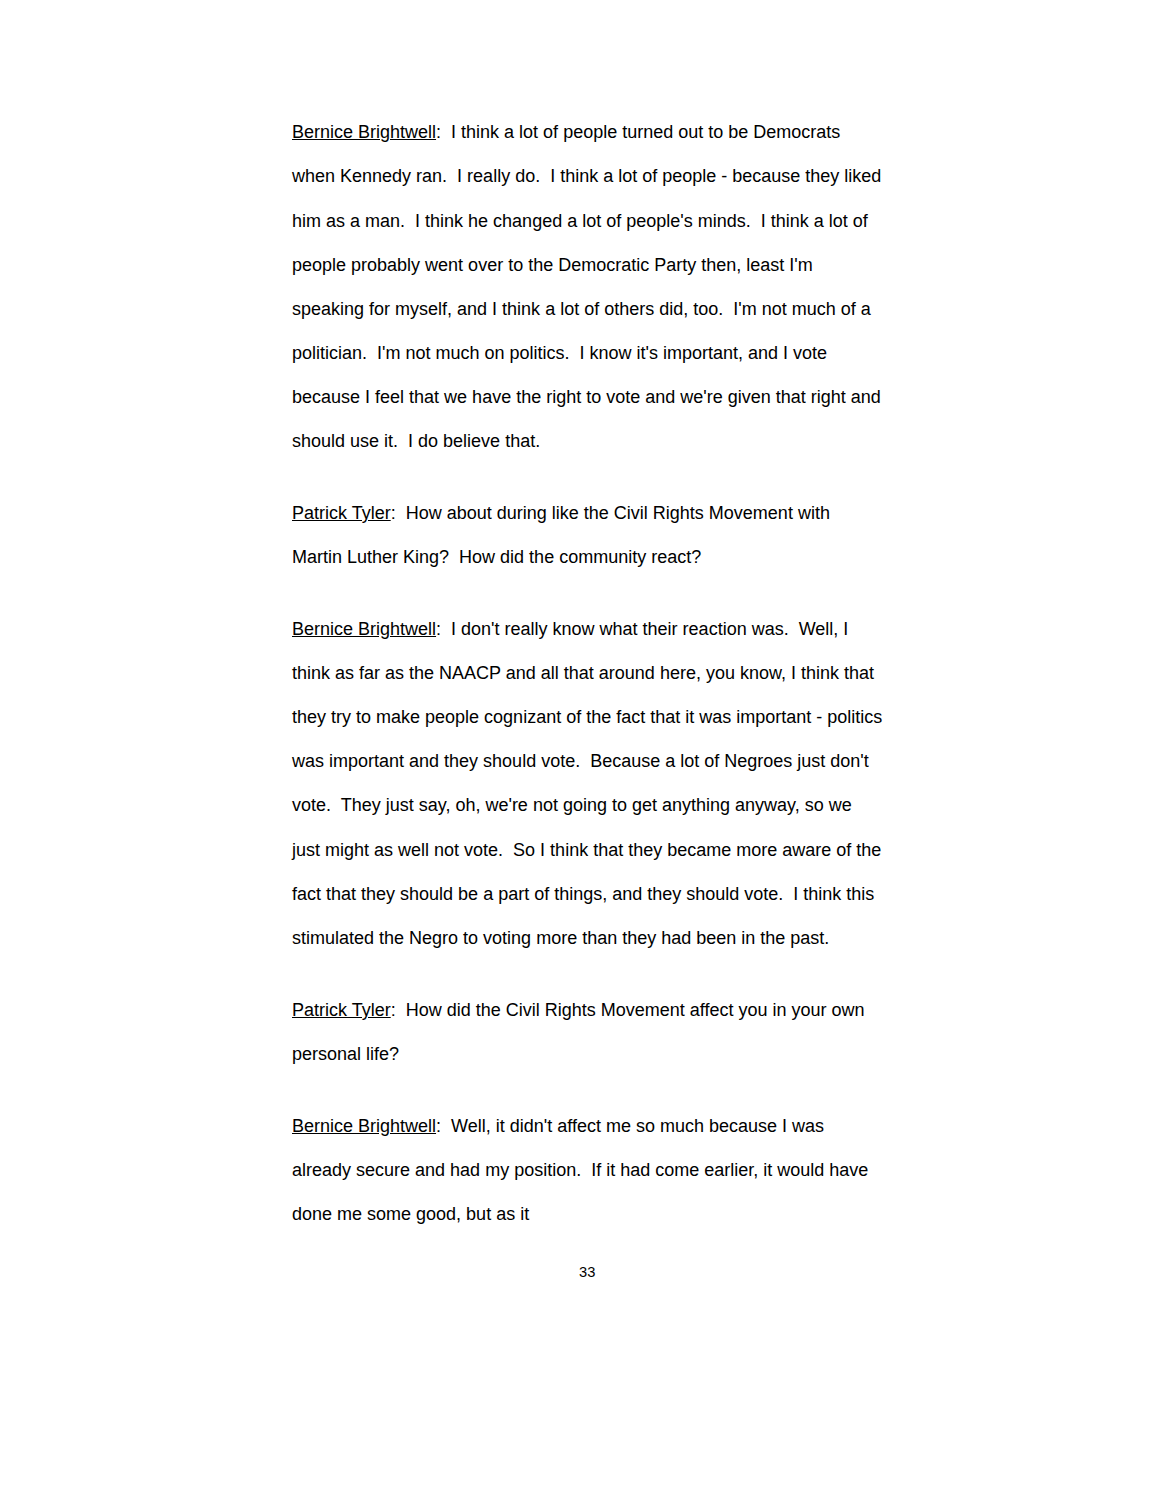Bernice Brightwell: I think a lot of people turned out to be Democrats when Kennedy ran. I really do. I think a lot of people - because they liked him as a man. I think he changed a lot of people's minds. I think a lot of people probably went over to the Democratic Party then, least I'm speaking for myself, and I think a lot of others did, too. I'm not much of a politician. I'm not much on politics. I know it's important, and I vote because I feel that we have the right to vote and we're given that right and should use it. I do believe that.
Patrick Tyler: How about during like the Civil Rights Movement with Martin Luther King? How did the community react?
Bernice Brightwell: I don't really know what their reaction was. Well, I think as far as the NAACP and all that around here, you know, I think that they try to make people cognizant of the fact that it was important - politics was important and they should vote. Because a lot of Negroes just don't vote. They just say, oh, we're not going to get anything anyway, so we just might as well not vote. So I think that they became more aware of the fact that they should be a part of things, and they should vote. I think this stimulated the Negro to voting more than they had been in the past.
Patrick Tyler: How did the Civil Rights Movement affect you in your own personal life?
Bernice Brightwell: Well, it didn't affect me so much because I was already secure and had my position. If it had come earlier, it would have done me some good, but as it
33